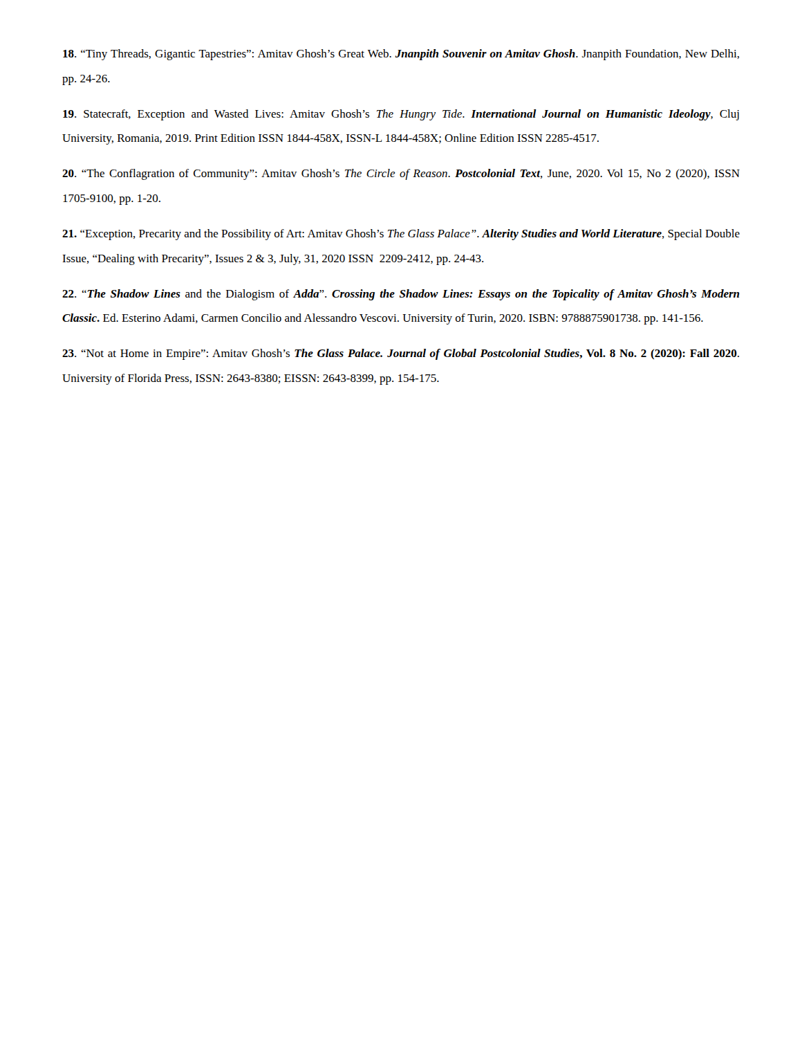18. “Tiny Threads, Gigantic Tapestries”: Amitav Ghosh’s Great Web. Jnanpith Souvenir on Amitav Ghosh. Jnanpith Foundation, New Delhi, pp. 24-26.
19. Statecraft, Exception and Wasted Lives: Amitav Ghosh’s The Hungry Tide. International Journal on Humanistic Ideology, Cluj University, Romania, 2019. Print Edition ISSN 1844-458X, ISSN-L 1844-458X; Online Edition ISSN 2285-4517.
20. “The Conflagration of Community”: Amitav Ghosh’s The Circle of Reason. Postcolonial Text, June, 2020. Vol 15, No 2 (2020), ISSN 1705-9100, pp. 1-20.
21. “Exception, Precarity and the Possibility of Art: Amitav Ghosh’s The Glass Palace”. Alterity Studies and World Literature, Special Double Issue, “Dealing with Precarity”, Issues 2 & 3, July, 31, 2020 ISSN 2209-2412, pp. 24-43.
22. “The Shadow Lines and the Dialogism of Adda”. Crossing the Shadow Lines: Essays on the Topicality of Amitav Ghosh’s Modern Classic. Ed. Esterino Adami, Carmen Concilio and Alessandro Vescovi. University of Turin, 2020. ISBN: 9788875901738. pp. 141-156.
23. “Not at Home in Empire”: Amitav Ghosh’s The Glass Palace. Journal of Global Postcolonial Studies, Vol. 8 No. 2 (2020): Fall 2020. University of Florida Press, ISSN: 2643-8380; EISSN: 2643-8399, pp. 154-175.